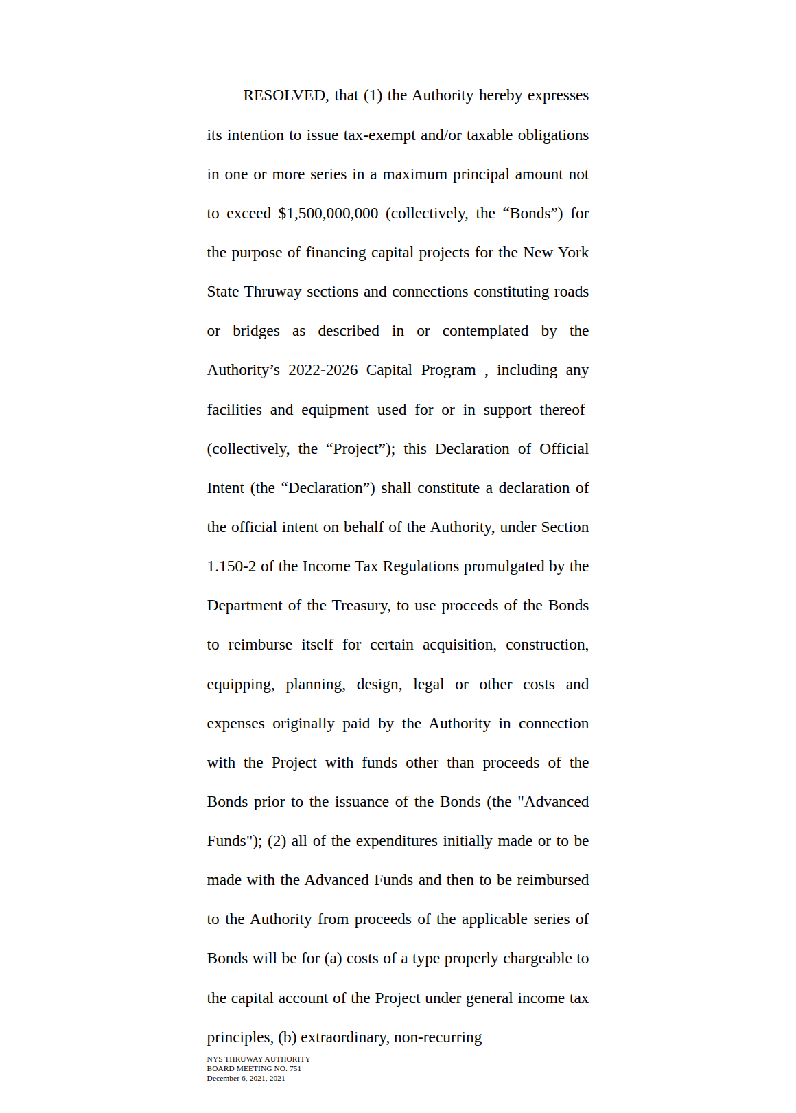RESOLVED, that (1) the Authority hereby expresses its intention to issue tax-exempt and/or taxable obligations in one or more series in a maximum principal amount not to exceed $1,500,000,000 (collectively, the “Bonds”) for the purpose of financing capital projects for the New York State Thruway sections and connections constituting roads or bridges as described in or contemplated by the Authority’s 2022-2026 Capital Program , including any facilities and equipment used for or in support thereof (collectively, the “Project”); this Declaration of Official Intent (the “Declaration”) shall constitute a declaration of the official intent on behalf of the Authority, under Section 1.150-2 of the Income Tax Regulations promulgated by the Department of the Treasury, to use proceeds of the Bonds to reimburse itself for certain acquisition, construction, equipping, planning, design, legal or other costs and expenses originally paid by the Authority in connection with the Project with funds other than proceeds of the Bonds prior to the issuance of the Bonds (the "Advanced Funds"); (2) all of the expenditures initially made or to be made with the Advanced Funds and then to be reimbursed to the Authority from proceeds of the applicable series of Bonds will be for (a) costs of a type properly chargeable to the capital account of the Project under general income tax principles, (b) extraordinary, non-recurring
NYS THRUWAY AUTHORITY
BOARD MEETING NO. 751
December 6, 2021, 2021